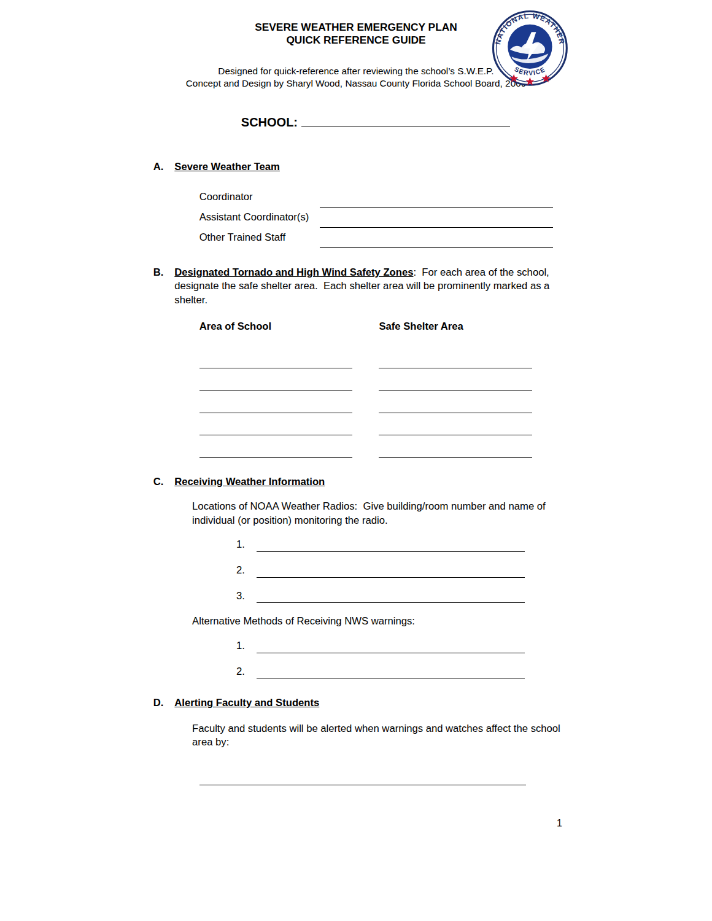NATIONAL WEATHER SERVICE
SEVERE WEATHER EMERGENCY PLAN
QUICK REFERENCE GUIDE
Designed for quick-reference after reviewing the school’s S.W.E.P.
Concept and Design by Sharyl Wood, Nassau County Florida School Board, 2009
SCHOOL:
A. Severe Weather Team
| Coordinator | |
| Assistant Coordinator(s) | |
| Other Trained Staff | |
B. Designated Tornado and High Wind Safety Zones: For each area of the school, designate the safe shelter area. Each shelter area will be prominently marked as a shelter.
| Area of School | Safe Shelter Area |
| --- | --- |
C. Receiving Weather Information
Locations of NOAA Weather Radios: Give building/room number and name of individual (or position) monitoring the radio.
1.
2.
3.
Alternative Methods of Receiving NWS warnings:
1.
2.
D. Alerting Faculty and Students
Faculty and students will be alerted when warnings and watches affect the school area by:
1